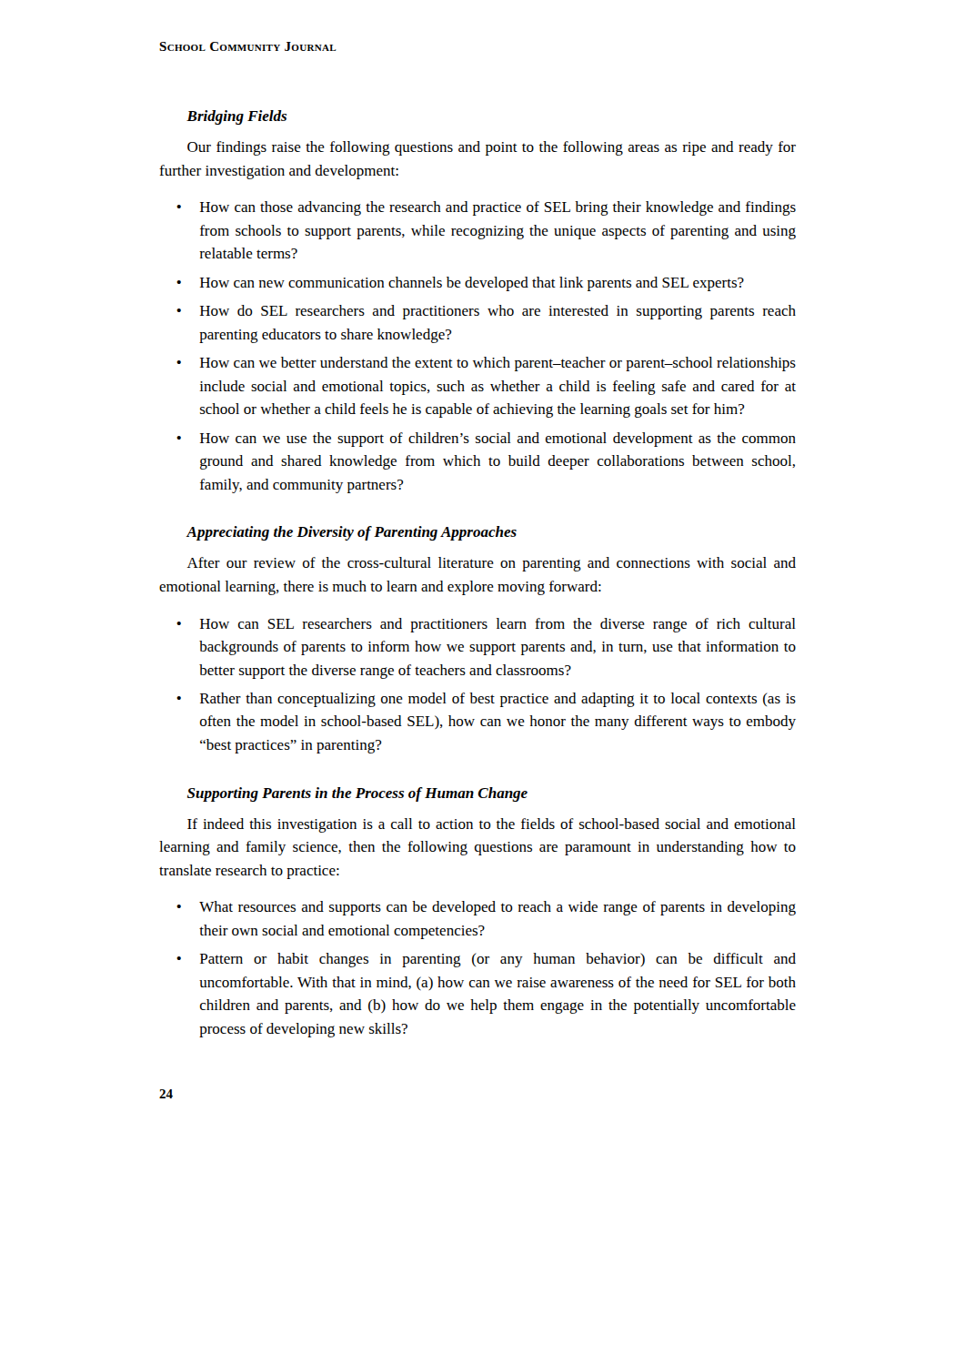School Community Journal
Bridging Fields
Our findings raise the following questions and point to the following areas as ripe and ready for further investigation and development:
How can those advancing the research and practice of SEL bring their knowledge and findings from schools to support parents, while recognizing the unique aspects of parenting and using relatable terms?
How can new communication channels be developed that link parents and SEL experts?
How do SEL researchers and practitioners who are interested in supporting parents reach parenting educators to share knowledge?
How can we better understand the extent to which parent–teacher or parent–school relationships include social and emotional topics, such as whether a child is feeling safe and cared for at school or whether a child feels he is capable of achieving the learning goals set for him?
How can we use the support of children’s social and emotional development as the common ground and shared knowledge from which to build deeper collaborations between school, family, and community partners?
Appreciating the Diversity of Parenting Approaches
After our review of the cross-cultural literature on parenting and connections with social and emotional learning, there is much to learn and explore moving forward:
How can SEL researchers and practitioners learn from the diverse range of rich cultural backgrounds of parents to inform how we support parents and, in turn, use that information to better support the diverse range of teachers and classrooms?
Rather than conceptualizing one model of best practice and adapting it to local contexts (as is often the model in school-based SEL), how can we honor the many different ways to embody “best practices” in parenting?
Supporting Parents in the Process of Human Change
If indeed this investigation is a call to action to the fields of school-based social and emotional learning and family science, then the following questions are paramount in understanding how to translate research to practice:
What resources and supports can be developed to reach a wide range of parents in developing their own social and emotional competencies?
Pattern or habit changes in parenting (or any human behavior) can be difficult and uncomfortable. With that in mind, (a) how can we raise awareness of the need for SEL for both children and parents, and (b) how do we help them engage in the potentially uncomfortable process of developing new skills?
24